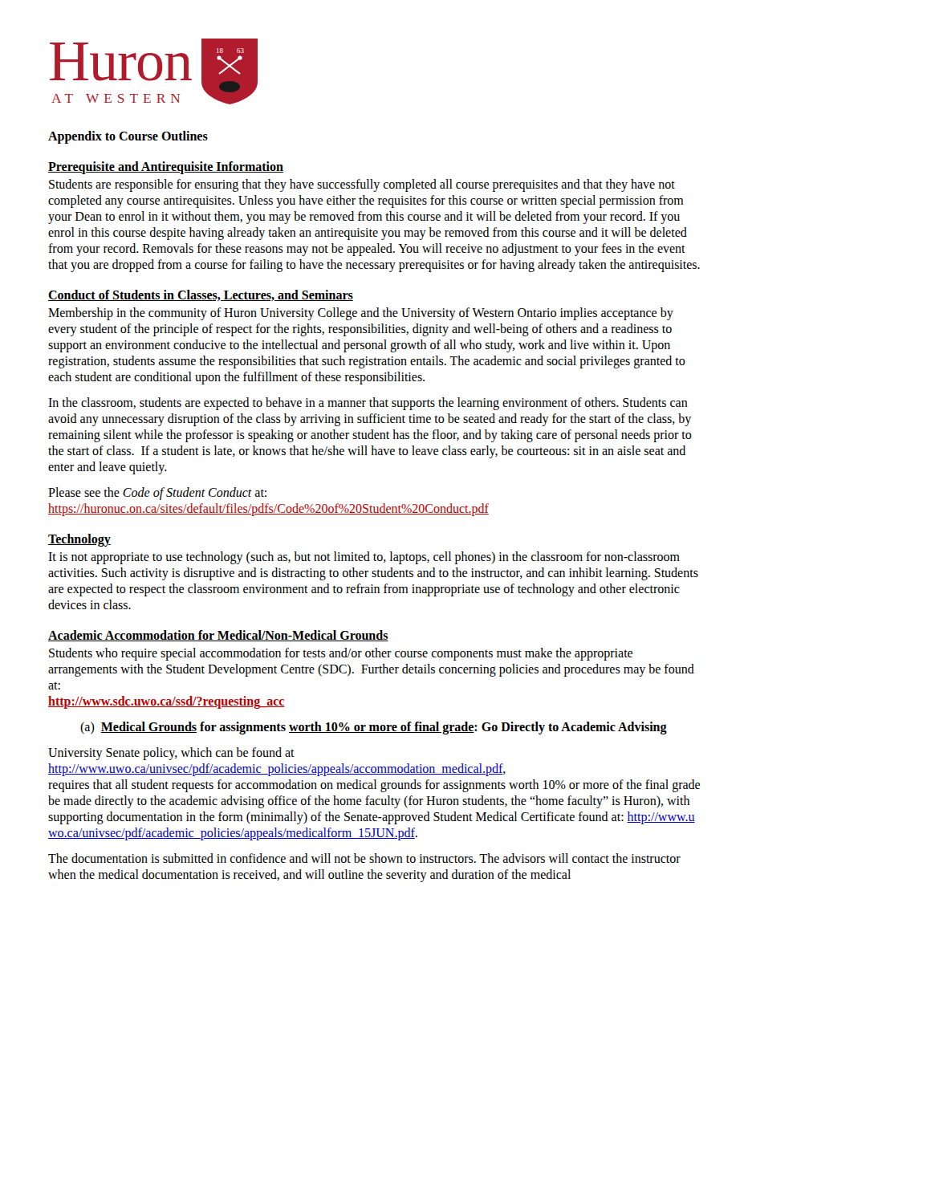Huron
AT WESTERN
18 63
Appendix to Course Outlines
Prerequisite and Antirequisite Information
Students are responsible for ensuring that they have successfully completed all course prerequisites and that they have not completed any course antirequisites. Unless you have either the requisites for this course or written special permission from your Dean to enrol in it without them, you may be removed from this course and it will be deleted from your record. If you enrol in this course despite having already taken an antirequisite you may be removed from this course and it will be deleted from your record. Removals for these reasons may not be appealed. You will receive no adjustment to your fees in the event that you are dropped from a course for failing to have the necessary prerequisites or for having already taken the antirequisites.
Conduct of Students in Classes, Lectures, and Seminars
Membership in the community of Huron University College and the University of Western Ontario implies acceptance by every student of the principle of respect for the rights, responsibilities, dignity and well-being of others and a readiness to support an environment conducive to the intellectual and personal growth of all who study, work and live within it. Upon registration, students assume the responsibilities that such registration entails. The academic and social privileges granted to each student are conditional upon the fulfillment of these responsibilities.
In the classroom, students are expected to behave in a manner that supports the learning environment of others. Students can avoid any unnecessary disruption of the class by arriving in sufficient time to be seated and ready for the start of the class, by remaining silent while the professor is speaking or another student has the floor, and by taking care of personal needs prior to the start of class. If a student is late, or knows that he/she will have to leave class early, be courteous: sit in an aisle seat and enter and leave quietly.
Please see the Code of Student Conduct at:
https://huronuc.on.ca/sites/default/files/pdfs/Code%20of%20Student%20Conduct.pdf
Technology
It is not appropriate to use technology (such as, but not limited to, laptops, cell phones) in the classroom for non-classroom activities. Such activity is disruptive and is distracting to other students and to the instructor, and can inhibit learning. Students are expected to respect the classroom environment and to refrain from inappropriate use of technology and other electronic devices in class.
Academic Accommodation for Medical/Non-Medical Grounds
Students who require special accommodation for tests and/or other course components must make the appropriate arrangements with the Student Development Centre (SDC). Further details concerning policies and procedures may be found at:
http://www.sdc.uwo.ca/ssd/?requesting_acc
(a) Medical Grounds for assignments worth 10% or more of final grade: Go Directly to Academic Advising
University Senate policy, which can be found at
http://www.uwo.ca/univsec/pdf/academic_policies/appeals/accommodation_medical.pdf,
requires that all student requests for accommodation on medical grounds for assignments worth 10% or more of the final grade be made directly to the academic advising office of the home faculty (for Huron students, the “home faculty” is Huron), with supporting documentation in the form (minimally) of the Senate-approved Student Medical Certificate found at: http://www.uwo.ca/univsec/pdf/academic_policies/appeals/medicalform_15JUN.pdf.
The documentation is submitted in confidence and will not be shown to instructors. The advisors will contact the instructor when the medical documentation is received, and will outline the severity and duration of the medical